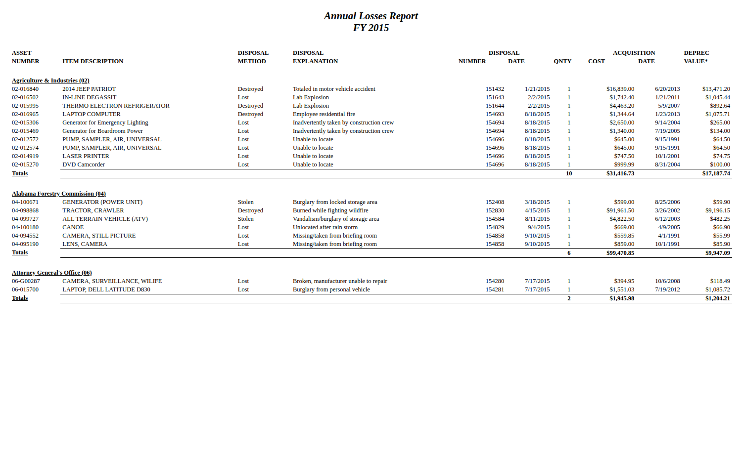Annual Losses Report
FY 2015
| ASSET | | DISPOSAL | DISPOSAL | DISPOSAL | | ACQUISITION | DEPREC |
| --- | --- | --- | --- | --- | --- | --- | --- |
| NUMBER | ITEM DESCRIPTION | METHOD | EXPLANATION | NUMBER | DATE | QNTY | COST | DATE | VALUE* |
| Agriculture & Industries (02) |
| 02-016840 | 2014 JEEP PATRIOT | Destroyed | Totaled in motor vehicle accident | 151432 | 1/21/2015 | 1 | $16,839.00 | 6/20/2013 | $13,471.20 |
| 02-016502 | IN-LINE DEGASSIT | Lost | Lab Explosion | 151643 | 2/2/2015 | 1 | $1,742.40 | 1/21/2011 | $1,045.44 |
| 02-015995 | THERMO ELECTRON REFRIGERATOR | Destroyed | Lab Explosion | 151644 | 2/2/2015 | 1 | $4,463.20 | 5/9/2007 | $892.64 |
| 02-016965 | LAPTOP COMPUTER | Destroyed | Employee residential fire | 154693 | 8/18/2015 | 1 | $1,344.64 | 1/23/2013 | $1,075.71 |
| 02-015306 | Generator for Emergency Lighting | Lost | Inadvertently taken by construction crew | 154694 | 8/18/2015 | 1 | $2,650.00 | 9/14/2004 | $265.00 |
| 02-015469 | Generator for Boardroom Power | Lost | Inadvertently taken by construction crew | 154694 | 8/18/2015 | 1 | $1,340.00 | 7/19/2005 | $134.00 |
| 02-012572 | PUMP, SAMPLER, AIR, UNIVERSAL | Lost | Unable to locate | 154696 | 8/18/2015 | 1 | $645.00 | 9/15/1991 | $64.50 |
| 02-012574 | PUMP, SAMPLER, AIR, UNIVERSAL | Lost | Unable to locate | 154696 | 8/18/2015 | 1 | $645.00 | 9/15/1991 | $64.50 |
| 02-014919 | LASER PRINTER | Lost | Unable to locate | 154696 | 8/18/2015 | 1 | $747.50 | 10/1/2001 | $74.75 |
| 02-015270 | DVD Camcorder | Lost | Unable to locate | 154696 | 8/18/2015 | 1 | $999.99 | 8/31/2004 | $100.00 |
| Totals | | | | | | 10 | $31,416.73 | | $17,187.74 |
| Alabama Forestry Commission (04) |
| 04-100671 | GENERATOR (POWER UNIT) | Stolen | Burglary from locked storage area | 152408 | 3/18/2015 | 1 | $599.00 | 8/25/2006 | $59.90 |
| 04-098868 | TRACTOR, CRAWLER | Destroyed | Burned while fighting wildfire | 152830 | 4/15/2015 | 1 | $91,961.50 | 3/26/2002 | $9,196.15 |
| 04-099727 | ALL TERRAIN VEHICLE (ATV) | Stolen | Vandalism/burglary of storage area | 154584 | 8/11/2015 | 1 | $4,822.50 | 6/12/2003 | $482.25 |
| 04-100180 | CANOE | Lost | Unlocated after rain storm | 154829 | 9/4/2015 | 1 | $669.00 | 4/9/2005 | $66.90 |
| 04-094552 | CAMERA, STILL PICTURE | Lost | Missing/taken from briefing room | 154858 | 9/10/2015 | 1 | $559.85 | 4/1/1991 | $55.99 |
| 04-095190 | LENS, CAMERA | Lost | Missing/taken from briefing room | 154858 | 9/10/2015 | 1 | $859.00 | 10/1/1991 | $85.90 |
| Totals | | | | | | 6 | $99,470.85 | | $9,947.09 |
| Attorney General's Office (06) |
| 06-G00287 | CAMERA, SURVEILLANCE, WILIFE | Lost | Broken, manufacturer unable to repair | 154280 | 7/17/2015 | 1 | $394.95 | 10/6/2008 | $118.49 |
| 06-015700 | LAPTOP, DELL LATITUDE D830 | Lost | Burglary from personal vehicle | 154281 | 7/17/2015 | 1 | $1,551.03 | 7/19/2012 | $1,085.72 |
| Totals | | | | | | 2 | $1,945.98 | | $1,204.21 |